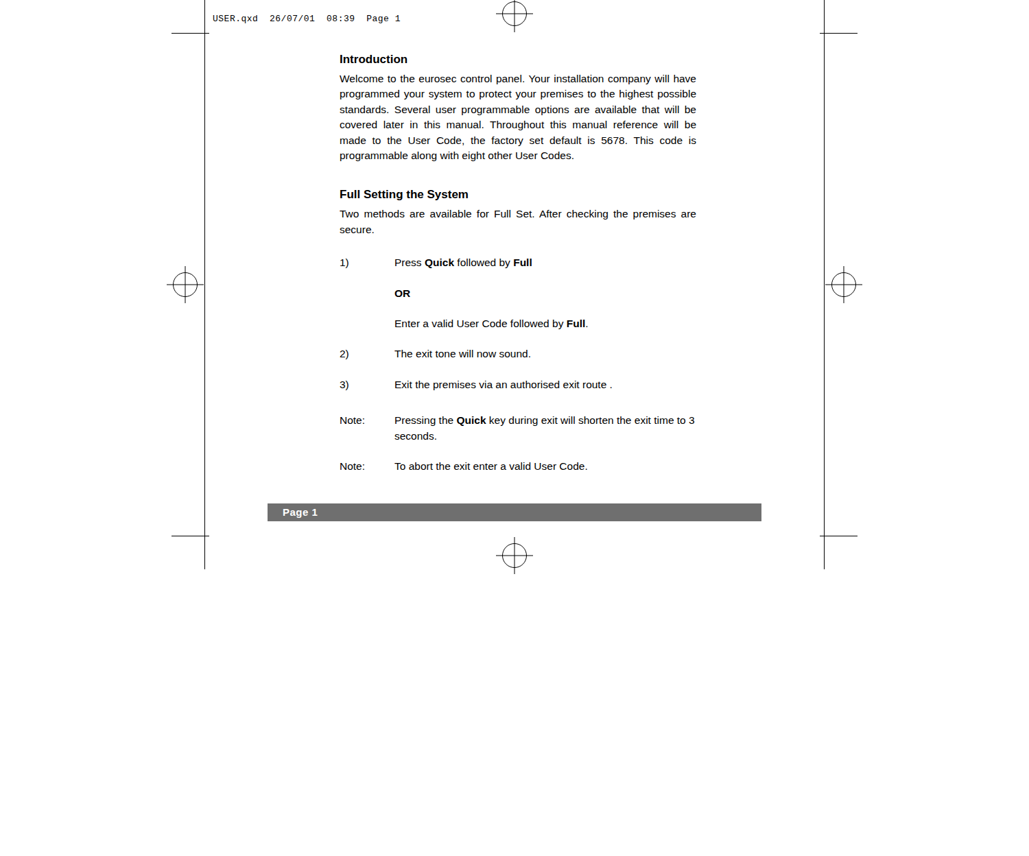USER.qxd 26/07/01 08:39 Page 1
Introduction
Welcome to the eurosec control panel. Your installation company will have programmed your system to protect your premises to the highest possible standards. Several user programmable options are available that will be covered later in this manual. Throughout this manual reference will be made to the User Code, the factory set default is 5678. This code is programmable along with eight other User Codes.
Full Setting the System
Two methods are available for Full Set. After checking the premises are secure.
1)
Press Quick followed by Full
OR
Enter a valid User Code followed by Full.
2)
The exit tone will now sound.
3)
Exit the premises via an authorised exit route .
Note:
Pressing the Quick key during exit will shorten the exit time to 3 seconds.
Note:
To abort the exit enter a valid User Code.
Page 1